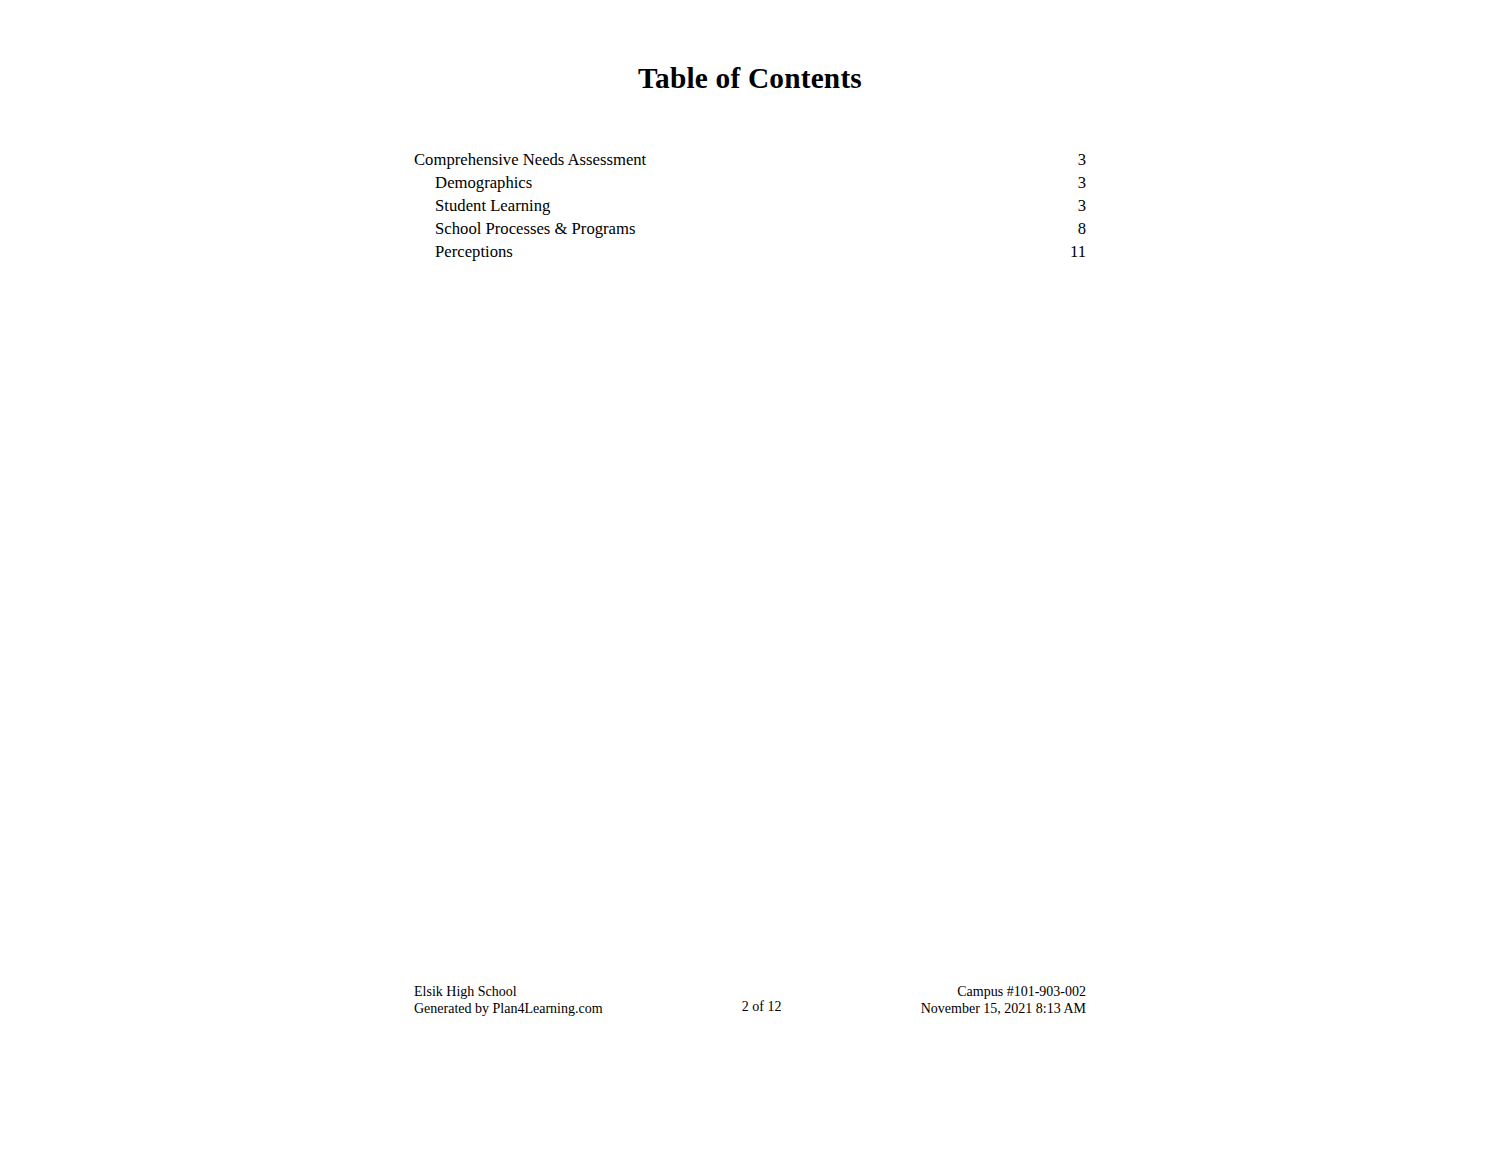Table of Contents
| Comprehensive Needs Assessment | 3 |
| Demographics | 3 |
| Student Learning | 3 |
| School Processes & Programs | 8 |
| Perceptions | 11 |
Elsik High School
Generated by Plan4Learning.com
2 of 12
Campus #101-903-002
November 15, 2021 8:13 AM